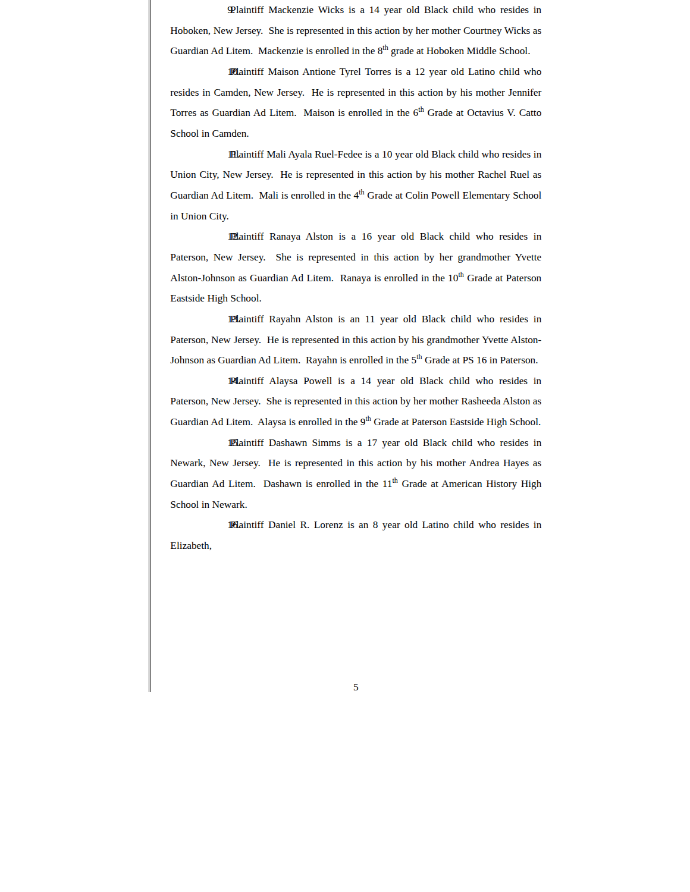9. Plaintiff Mackenzie Wicks is a 14 year old Black child who resides in Hoboken, New Jersey. She is represented in this action by her mother Courtney Wicks as Guardian Ad Litem. Mackenzie is enrolled in the 8th grade at Hoboken Middle School.
10. Plaintiff Maison Antione Tyrel Torres is a 12 year old Latino child who resides in Camden, New Jersey. He is represented in this action by his mother Jennifer Torres as Guardian Ad Litem. Maison is enrolled in the 6th Grade at Octavius V. Catto School in Camden.
11. Plaintiff Mali Ayala Ruel-Fedee is a 10 year old Black child who resides in Union City, New Jersey. He is represented in this action by his mother Rachel Ruel as Guardian Ad Litem. Mali is enrolled in the 4th Grade at Colin Powell Elementary School in Union City.
12. Plaintiff Ranaya Alston is a 16 year old Black child who resides in Paterson, New Jersey. She is represented in this action by her grandmother Yvette Alston-Johnson as Guardian Ad Litem. Ranaya is enrolled in the 10th Grade at Paterson Eastside High School.
13. Plaintiff Rayahn Alston is an 11 year old Black child who resides in Paterson, New Jersey. He is represented in this action by his grandmother Yvette Alston-Johnson as Guardian Ad Litem. Rayahn is enrolled in the 5th Grade at PS 16 in Paterson.
14. Plaintiff Alaysa Powell is a 14 year old Black child who resides in Paterson, New Jersey. She is represented in this action by her mother Rasheeda Alston as Guardian Ad Litem. Alaysa is enrolled in the 9th Grade at Paterson Eastside High School.
15. Plaintiff Dashawn Simms is a 17 year old Black child who resides in Newark, New Jersey. He is represented in this action by his mother Andrea Hayes as Guardian Ad Litem. Dashawn is enrolled in the 11th Grade at American History High School in Newark.
16. Plaintiff Daniel R. Lorenz is an 8 year old Latino child who resides in Elizabeth,
5